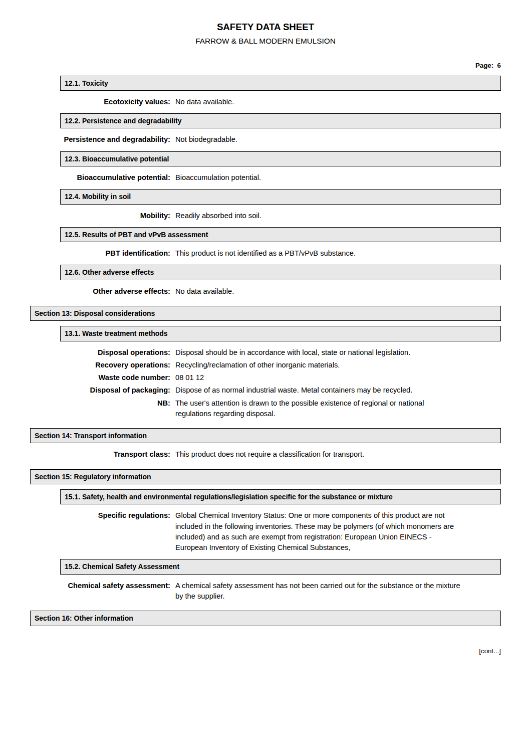SAFETY DATA SHEET
FARROW & BALL MODERN EMULSION
Page: 6
12.1. Toxicity
| Ecotoxicity values: | No data available. |
12.2. Persistence and degradability
| Persistence and degradability: | Not biodegradable. |
12.3. Bioaccumulative potential
| Bioaccumulative potential: | Bioaccumulation potential. |
12.4. Mobility in soil
| Mobility: | Readily absorbed into soil. |
12.5. Results of PBT and vPvB assessment
| PBT identification: | This product is not identified as a PBT/vPvB substance. |
12.6. Other adverse effects
| Other adverse effects: | No data available. |
Section 13: Disposal considerations
13.1. Waste treatment methods
| Disposal operations: | Disposal should be in accordance with local, state or national legislation. |
| Recovery operations: | Recycling/reclamation of other inorganic materials. |
| Waste code number: | 08 01 12 |
| Disposal of packaging: | Dispose of as normal industrial waste. Metal containers may be recycled. |
| NB: | The user's attention is drawn to the possible existence of regional or national regulations regarding disposal. |
Section 14: Transport information
| Transport class: | This product does not require a classification for transport. |
Section 15: Regulatory information
15.1. Safety, health and environmental regulations/legislation specific for the substance or mixture
| Specific regulations: | Global Chemical Inventory Status: One or more components of this product are not included in the following inventories. These may be polymers (of which monomers are included) and as such are exempt from registration: European Union EINECS - European Inventory of Existing Chemical Substances, |
15.2. Chemical Safety Assessment
| Chemical safety assessment: | A chemical safety assessment has not been carried out for the substance or the mixture by the supplier. |
Section 16: Other information
[cont...]